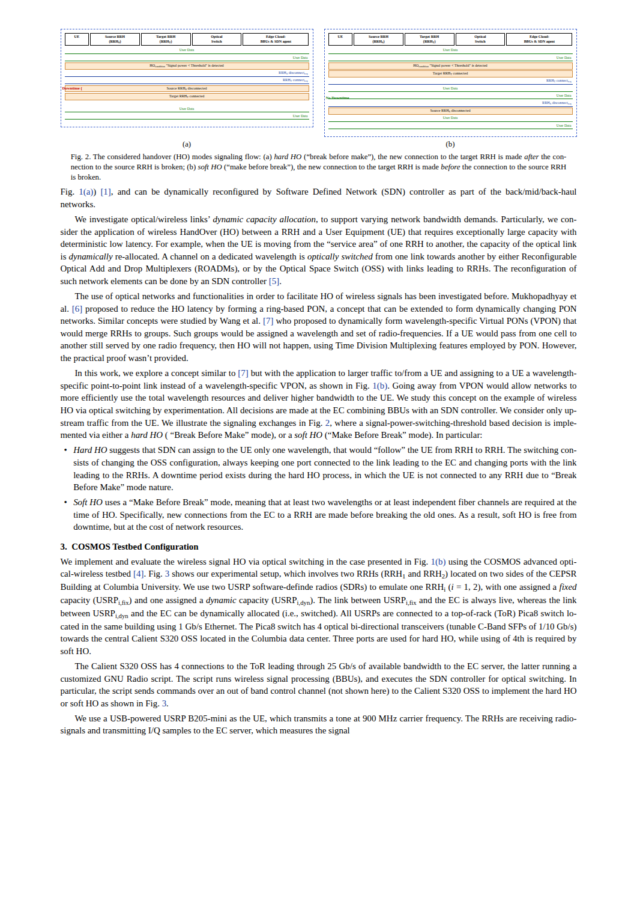UE
Source RRH
(RRHS)
Target RRH
(RRHT)
Optical
Switch
Edge Cloud:
BBUs & SDN agent
User Data
User Data
HOcondition "Signal power < Threshold" is detected
RRHS disconnectreq
RRHT connectreq
Source RRHS disconnected
Downtime {
Target RRHT connected
User Data
User Data
UE
Source RRH
(RRHS)
Target RRH
(RRHT)
Optical
Switch
Edge Cloud:
BBUs & SDN agent
User Data
User Data
HOcondition "Signal power < Threshold" is detected
Target RRHT connected
RRHT connectreq
User Data
User Data
No Downtime
RRHS disconnectreq
Source RRHS disconnected
User Data
User Data
(a)(b)
Fig. 2. The considered handover (HO) modes signaling flow: (a) hard HO (“break before make”), the new connection to the target RRH is made after the connection to the source RRH is broken; (b) soft HO (“make before break”), the new connection to the target RRH is made before the connection to the source RRH is broken.
Fig. 1(a)) [1], and can be dynamically reconfigured by Software Defined Network (SDN) controller as part of the back/mid/back-haul networks.
We investigate optical/wireless links’ dynamic capacity allocation, to support varying network bandwidth demands. Particularly, we consider the application of wireless HandOver (HO) between a RRH and a User Equipment (UE) that requires exceptionally large capacity with deterministic low latency. For example, when the UE is moving from the “service area” of one RRH to another, the capacity of the optical link is dynamically re-allocated. A channel on a dedicated wavelength is optically switched from one link towards another by either Reconfigurable Optical Add and Drop Multiplexers (ROADMs), or by the Optical Space Switch (OSS) with links leading to RRHs. The reconfiguration of such network elements can be done by an SDN controller [5].
The use of optical networks and functionalities in order to facilitate HO of wireless signals has been investigated before. Mukhopadhyay et al. [6] proposed to reduce the HO latency by forming a ring-based PON, a concept that can be extended to form dynamically changing PON networks. Similar concepts were studied by Wang et al. [7] who proposed to dynamically form wavelength-specific Virtual PONs (VPON) that would merge RRHs to groups. Such groups would be assigned a wavelength and set of radio-frequencies. If a UE would pass from one cell to another still served by one radio frequency, then HO will not happen, using Time Division Multiplexing features employed by PON. However, the practical proof wasn’t provided.
In this work, we explore a concept similar to [7] but with the application to larger traffic to/from a UE and assigning to a UE a wavelength-specific point-to-point link instead of a wavelength-specific VPON, as shown in Fig. 1(b). Going away from VPON would allow networks to more efficiently use the total wavelength resources and deliver higher bandwidth to the UE. We study this concept on the example of wireless HO via optical switching by experimentation. All decisions are made at the EC combining BBUs with an SDN controller. We consider only upstream traffic from the UE. We illustrate the signaling exchanges in Fig. 2, where a signal-power-switching-threshold based decision is implemented via either a hard HO ( “Break Before Make” mode), or a soft HO (“Make Before Break” mode). In particular:
Hard HO suggests that SDN can assign to the UE only one wavelength, that would “follow” the UE from RRH to RRH. The switching consists of changing the OSS configuration, always keeping one port connected to the link leading to the EC and changing ports with the link leading to the RRHs. A downtime period exists during the hard HO process, in which the UE is not connected to any RRH due to “Break Before Make” mode nature.
Soft HO uses a “Make Before Break” mode, meaning that at least two wavelengths or at least independent fiber channels are required at the time of HO. Specifically, new connections from the EC to a RRH are made before breaking the old ones. As a result, soft HO is free from downtime, but at the cost of network resources.
3. COSMOS Testbed Configuration
We implement and evaluate the wireless signal HO via optical switching in the case presented in Fig. 1(b) using the COSMOS advanced optical-wireless testbed [4]. Fig. 3 shows our experimental setup, which involves two RRHs (RRH1 and RRH2) located on two sides of the CEPSR Building at Columbia University. We use two USRP software-definde radios (SDRs) to emulate one RRHi (i = 1, 2), with one assigned a fixed capacity (USRPi,fix) and one assigned a dynamic capacity (USRPi,dyn). The link between USRPi,fix and the EC is always live, whereas the link between USRPi,dyn and the EC can be dynamically allocated (i.e., switched). All USRPs are connected to a top-of-rack (ToR) Pica8 switch located in the same building using 1 Gb/s Ethernet. The Pica8 switch has 4 optical bi-directional transceivers (tunable C-Band SFPs of 1/10 Gb/s) towards the central Calient S320 OSS located in the Columbia data center. Three ports are used for hard HO, while using of 4th is required by soft HO.
The Calient S320 OSS has 4 connections to the ToR leading through 25 Gb/s of available bandwidth to the EC server, the latter running a customized GNU Radio script. The script runs wireless signal processing (BBUs), and executes the SDN controller for optical switching. In particular, the script sends commands over an out of band control channel (not shown here) to the Calient S320 OSS to implement the hard HO or soft HO as shown in Fig. 3.
We use a USB-powered USRP B205-mini as the UE, which transmits a tone at 900 MHz carrier frequency. The RRHs are receiving radio-signals and transmitting I/Q samples to the EC server, which measures the signal